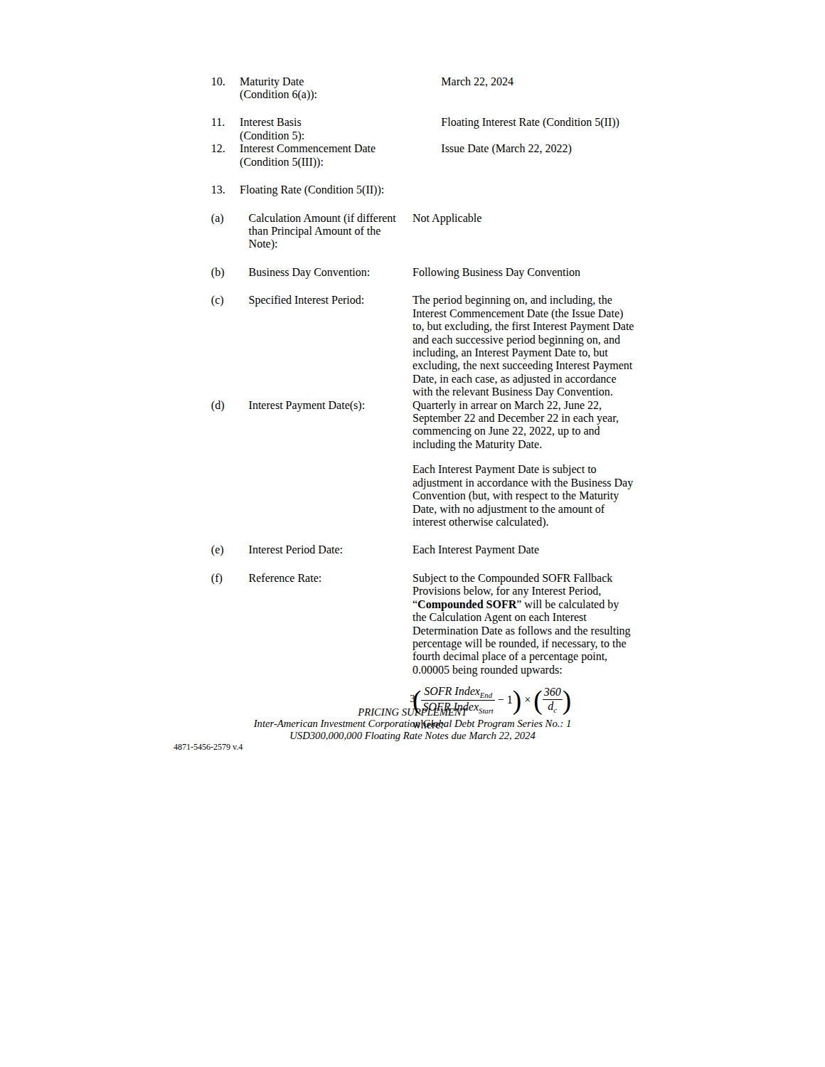| 10. | Maturity Date (Condition 6(a)): | March 22, 2024 |
| 11. | Interest Basis (Condition 5): | Floating Interest Rate (Condition 5(II)) |
| 12. | Interest Commencement Date (Condition 5(III)): | Issue Date (March 22, 2022) |
| 13. | Floating Rate (Condition 5(II)): |
| (a) | Calculation Amount (if different than Principal Amount of the Note): | Not Applicable |
| (b) | Business Day Convention: | Following Business Day Convention |
| (c) | Specified Interest Period: | The period beginning on, and including, the Interest Commencement Date (the Issue Date) to, but excluding, the first Interest Payment Date and each successive period beginning on, and including, an Interest Payment Date to, but excluding, the next succeeding Interest Payment Date, in each case, as adjusted in accordance with the relevant Business Day Convention. |
| (d) | Interest Payment Date(s): | Quarterly in arrear on March 22, June 22, September 22 and December 22 in each year, commencing on June 22, 2022, up to and including the Maturity Date. Each Interest Payment Date is subject to adjustment in accordance with the Business Day Convention (but, with respect to the Maturity Date, with no adjustment to the amount of interest otherwise calculated). |
| (e) | Interest Period Date: | Each Interest Payment Date |
| (f) | Reference Rate: | Subject to the Compounded SOFR Fallback Provisions below, for any Interest Period, “ Compounded SOFR ” will be calculated by the Calculation Agent on each Interest Determination Date as follows and the resulting percentage will be rounded, if necessary, to the fourth decimal place of a percentage point, 0.00005 being rounded upwards: ( SOFR Index End SOFR Index Start − 1 ) × ( 360 d c ) where: |
3
PRICING SUPPLEMENT
Inter-American Investment Corporation Global Debt Program Series No.: 1
USD300,000,000 Floating Rate Notes due March 22, 2024
4871-5456-2579 v.4